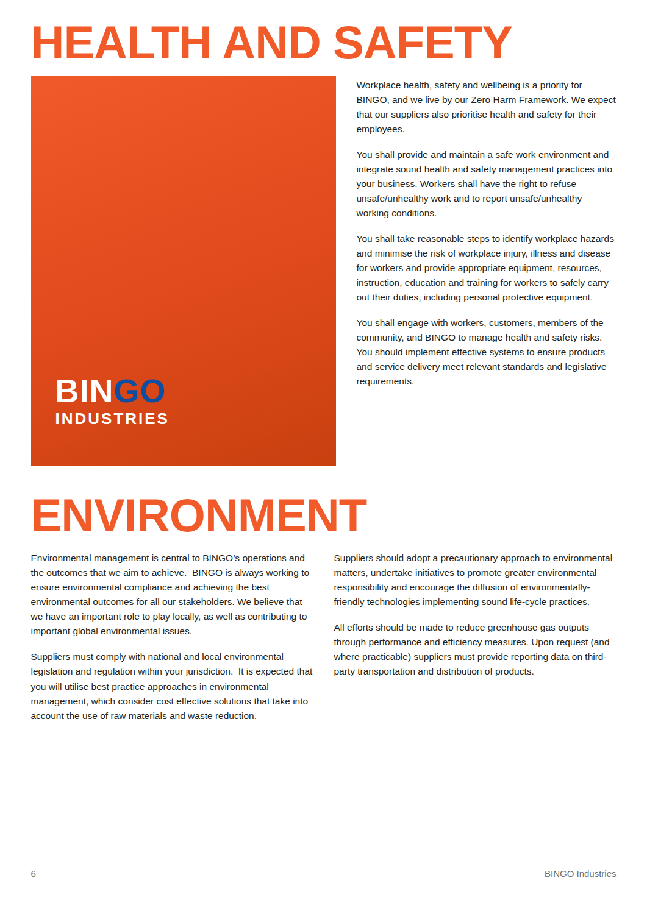Health and Safety
BINGO INDUSTRIES
Workplace health, safety and wellbeing is a priority for BINGO, and we live by our Zero Harm Framework. We expect that our suppliers also prioritise health and safety for their employees.
You shall provide and maintain a safe work environment and integrate sound health and safety management practices into your business. Workers shall have the right to refuse unsafe/unhealthy work and to report unsafe/unhealthy working conditions.
You shall take reasonable steps to identify workplace hazards and minimise the risk of workplace injury, illness and disease for workers and provide appropriate equipment, resources, instruction, education and training for workers to safely carry out their duties, including personal protective equipment.
You shall engage with workers, customers, members of the community, and BINGO to manage health and safety risks. You should implement effective systems to ensure products and service delivery meet relevant standards and legislative requirements.
Environment
Environmental management is central to BINGO’s operations and the outcomes that we aim to achieve. BINGO is always working to ensure environmental compliance and achieving the best environmental outcomes for all our stakeholders. We believe that we have an important role to play locally, as well as contributing to important global environmental issues.
Suppliers must comply with national and local environmental legislation and regulation within your jurisdiction. It is expected that you will utilise best practice approaches in environmental management, which consider cost effective solutions that take into account the use of raw materials and waste reduction.
Suppliers should adopt a precautionary approach to environmental matters, undertake initiatives to promote greater environmental responsibility and encourage the diffusion of environmentally-friendly technologies implementing sound life-cycle practices.
All efforts should be made to reduce greenhouse gas outputs through performance and efficiency measures. Upon request (and where practicable) suppliers must provide reporting data on third-party transportation and distribution of products.
6 BINGO Industries